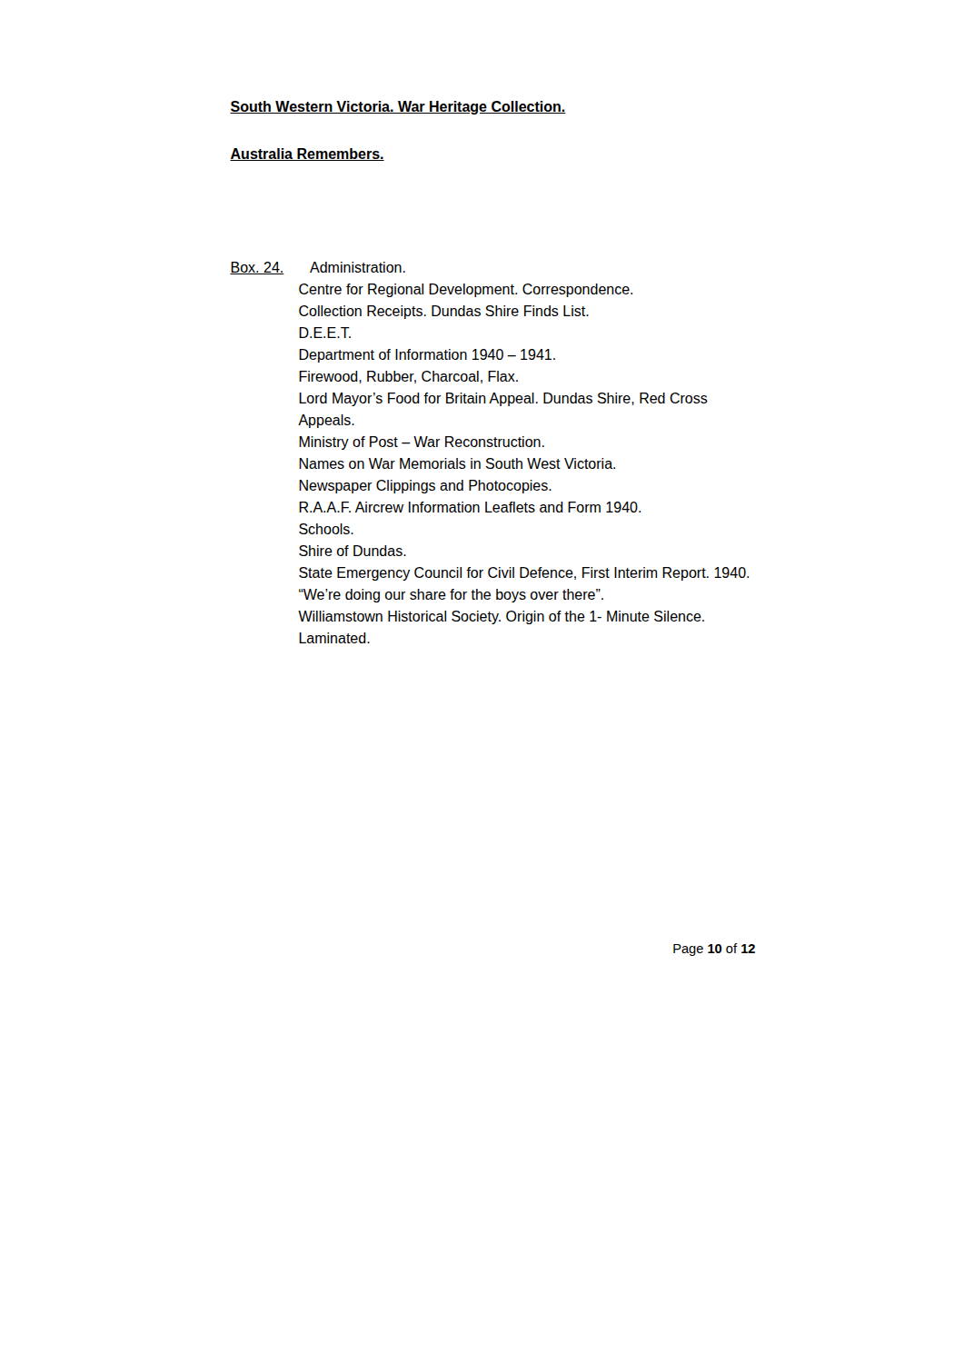South Western Victoria. War Heritage Collection.
Australia Remembers.
Box. 24. Administration.
Centre for Regional Development. Correspondence.
Collection Receipts. Dundas Shire Finds List.
D.E.E.T.
Department of Information 1940 – 1941.
Firewood, Rubber, Charcoal, Flax.
Lord Mayor’s Food for Britain Appeal. Dundas Shire, Red Cross Appeals.
Ministry of Post – War Reconstruction.
Names on War Memorials in South West Victoria.
Newspaper Clippings and Photocopies.
R.A.A.F. Aircrew Information Leaflets and Form 1940.
Schools.
Shire of Dundas.
State Emergency Council for Civil Defence, First Interim Report. 1940.
“We’re doing our share for the boys over there”.
Williamstown Historical Society. Origin of the 1- Minute Silence. Laminated.
Page 10 of 12